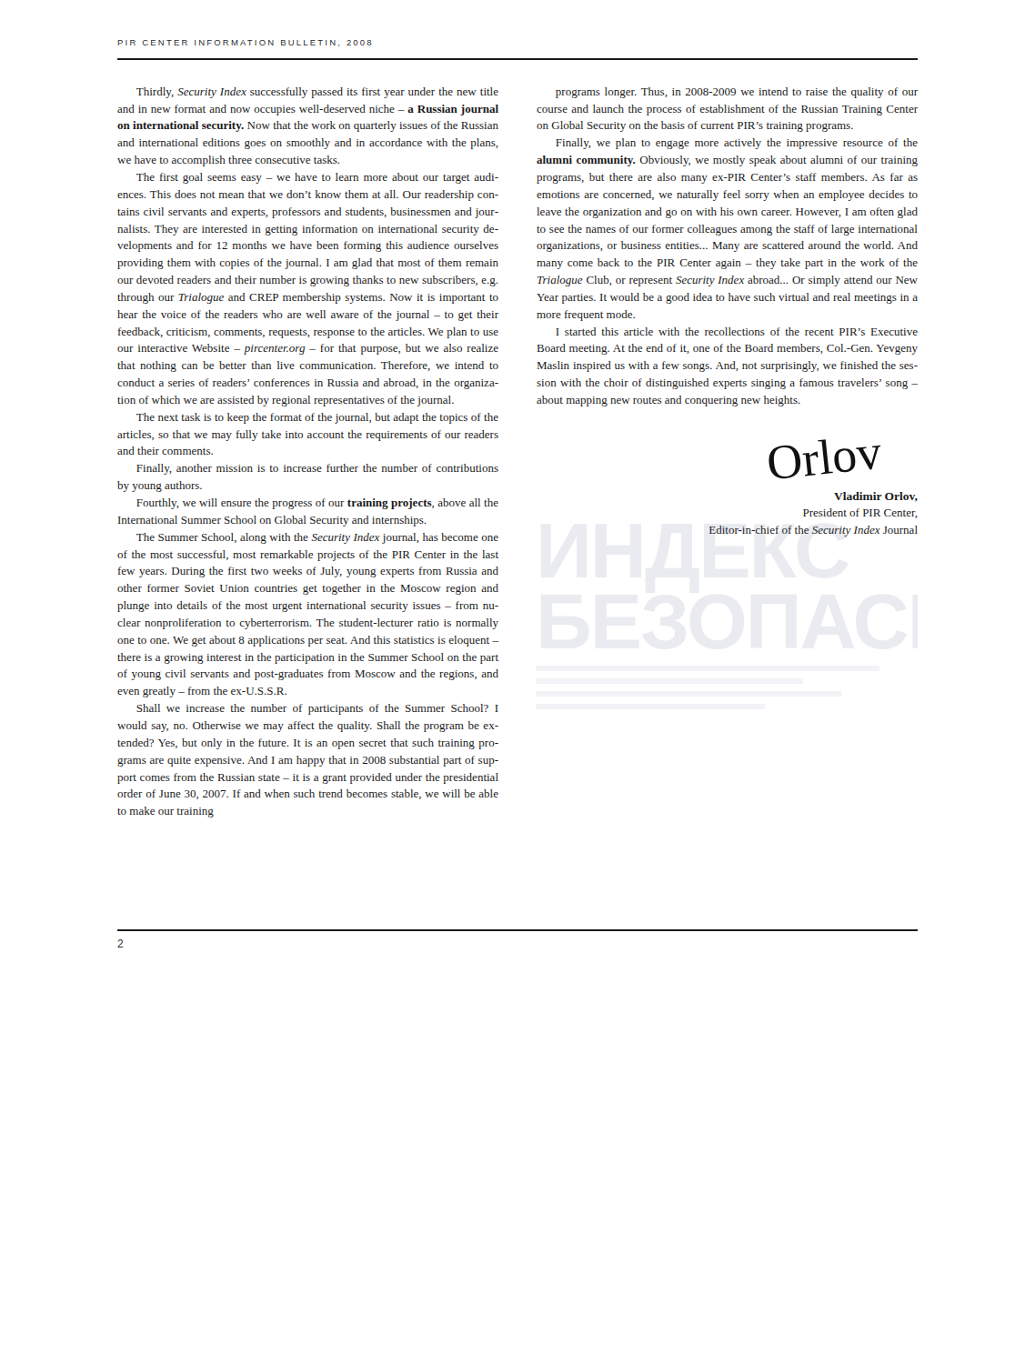PIR CENTER INFORMATION BULLETIN, 2008
Thirdly, Security Index successfully passed its first year under the new title and in new format and now occupies well-deserved niche – a Russian journal on international security. Now that the work on quarterly issues of the Russian and international editions goes on smoothly and in accordance with the plans, we have to accomplish three consecutive tasks.
The first goal seems easy – we have to learn more about our target audiences. This does not mean that we don’t know them at all. Our readership contains civil servants and experts, professors and students, businessmen and journalists. They are interested in getting information on international security developments and for 12 months we have been forming this audience ourselves providing them with copies of the journal. I am glad that most of them remain our devoted readers and their number is growing thanks to new subscribers, e.g. through our Trialogue and CREP membership systems. Now it is important to hear the voice of the readers who are well aware of the journal – to get their feedback, criticism, comments, requests, response to the articles. We plan to use our interactive Website – pircenter.org – for that purpose, but we also realize that nothing can be better than live communication. Therefore, we intend to conduct a series of readers’ conferences in Russia and abroad, in the organization of which we are assisted by regional representatives of the journal.
The next task is to keep the format of the journal, but adapt the topics of the articles, so that we may fully take into account the requirements of our readers and their comments.
Finally, another mission is to increase further the number of contributions by young authors.
Fourthly, we will ensure the progress of our training projects, above all the International Summer School on Global Security and internships.
The Summer School, along with the Security Index journal, has become one of the most successful, most remarkable projects of the PIR Center in the last few years. During the first two weeks of July, young experts from Russia and other former Soviet Union countries get together in the Moscow region and plunge into details of the most urgent international security issues – from nuclear nonproliferation to cyberterrorism. The student-lecturer ratio is normally one to one. We get about 8 applications per seat. And this statistics is eloquent – there is a growing interest in the participation in the Summer School on the part of young civil servants and post-graduates from Moscow and the regions, and even greatly – from the ex-U.S.S.R.
Shall we increase the number of participants of the Summer School? I would say, no. Otherwise we may affect the quality. Shall the program be extended? Yes, but only in the future. It is an open secret that such training programs are quite expensive. And I am happy that in 2008 substantial part of support comes from the Russian state – it is a grant provided under the presidential order of June 30, 2007. If and when such trend becomes stable, we will be able to make our training
programs longer. Thus, in 2008-2009 we intend to raise the quality of our course and launch the process of establishment of the Russian Training Center on Global Security on the basis of current PIR’s training programs.
Finally, we plan to engage more actively the impressive resource of the alumni community. Obviously, we mostly speak about alumni of our training programs, but there are also many ex-PIR Center’s staff members. As far as emotions are concerned, we naturally feel sorry when an employee decides to leave the organization and go on with his own career. However, I am often glad to see the names of our former colleagues among the staff of large international organizations, or business entities... Many are scattered around the world. And many come back to the PIR Center again – they take part in the work of the Trialogue Club, or represent Security Index abroad... Or simply attend our New Year parties. It would be a good idea to have such virtual and real meetings in a more frequent mode.
I started this article with the recollections of the recent PIR’s Executive Board meeting. At the end of it, one of the Board members, Col.-Gen. Yevgeny Maslin inspired us with a few songs. And, not surprisingly, we finished the session with the choir of distinguished experts singing a famous travelers’ song – about mapping new routes and conquering new heights.
Orlov
Vladimir Orlov,
President of PIR Center,
Editor-in-chief of the Security Index Journal
ИНДЕКС
БЕЗОПАСНОСТИ
2